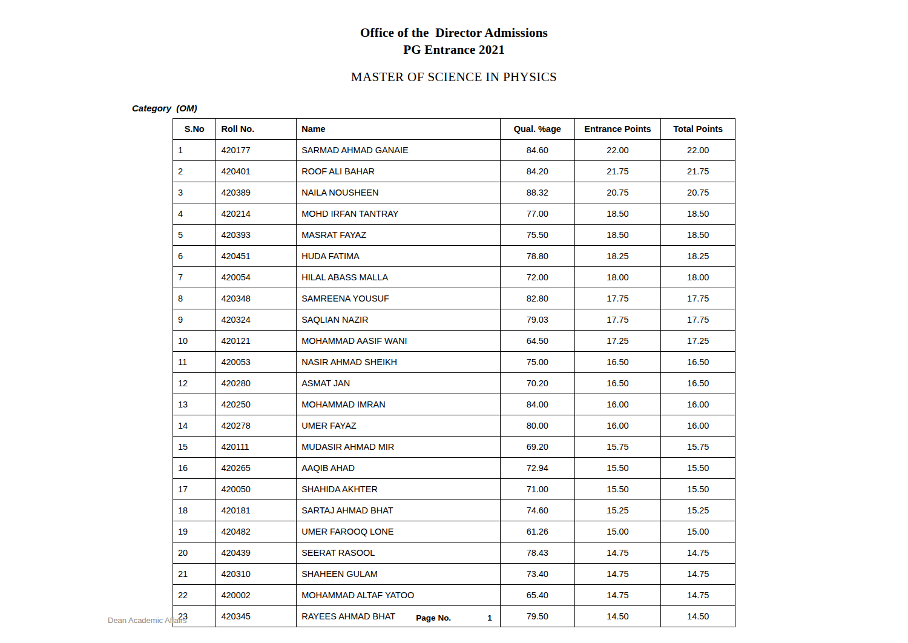Office of the Director Admissions
PG Entrance 2021
MASTER OF SCIENCE IN PHYSICS
Category (OM)
| S.No | Roll No. | Name | Qual. %age | Entrance Points | Total Points |
| --- | --- | --- | --- | --- | --- |
| 1 | 420177 | SARMAD AHMAD GANAIE | 84.60 | 22.00 | 22.00 |
| 2 | 420401 | ROOF ALI BAHAR | 84.20 | 21.75 | 21.75 |
| 3 | 420389 | NAILA NOUSHEEN | 88.32 | 20.75 | 20.75 |
| 4 | 420214 | MOHD IRFAN TANTRAY | 77.00 | 18.50 | 18.50 |
| 5 | 420393 | MASRAT FAYAZ | 75.50 | 18.50 | 18.50 |
| 6 | 420451 | HUDA FATIMA | 78.80 | 18.25 | 18.25 |
| 7 | 420054 | HILAL ABASS MALLA | 72.00 | 18.00 | 18.00 |
| 8 | 420348 | SAMREENA YOUSUF | 82.80 | 17.75 | 17.75 |
| 9 | 420324 | SAQLIAN NAZIR | 79.03 | 17.75 | 17.75 |
| 10 | 420121 | MOHAMMAD AASIF WANI | 64.50 | 17.25 | 17.25 |
| 11 | 420053 | NASIR AHMAD SHEIKH | 75.00 | 16.50 | 16.50 |
| 12 | 420280 | ASMAT JAN | 70.20 | 16.50 | 16.50 |
| 13 | 420250 | MOHAMMAD IMRAN | 84.00 | 16.00 | 16.00 |
| 14 | 420278 | UMER FAYAZ | 80.00 | 16.00 | 16.00 |
| 15 | 420111 | MUDASIR AHMAD MIR | 69.20 | 15.75 | 15.75 |
| 16 | 420265 | AAQIB AHAD | 72.94 | 15.50 | 15.50 |
| 17 | 420050 | SHAHIDA AKHTER | 71.00 | 15.50 | 15.50 |
| 18 | 420181 | SARTAJ AHMAD BHAT | 74.60 | 15.25 | 15.25 |
| 19 | 420482 | UMER FAROOQ LONE | 61.26 | 15.00 | 15.00 |
| 20 | 420439 | SEERAT RASOOL | 78.43 | 14.75 | 14.75 |
| 21 | 420310 | SHAHEEN GULAM | 73.40 | 14.75 | 14.75 |
| 22 | 420002 | MOHAMMAD ALTAF YATOO | 65.40 | 14.75 | 14.75 |
| 23 | 420345 | RAYEES AHMAD BHAT | 79.50 | 14.50 | 14.50 |
Dean Academic Affairs
Page No.1